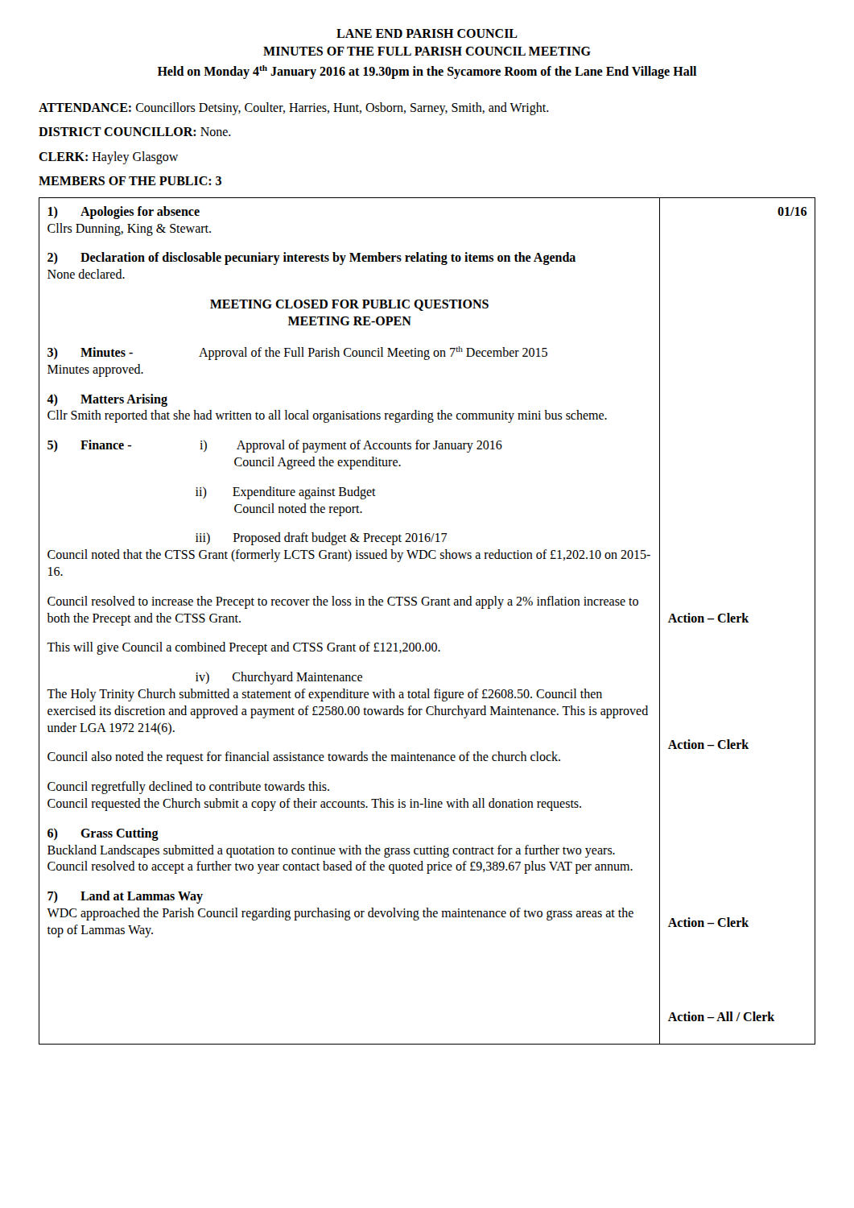LANE END PARISH COUNCIL
MINUTES OF THE FULL PARISH COUNCIL MEETING
Held on Monday 4th January 2016 at 19.30pm in the Sycamore Room of the Lane End Village Hall
ATTENDANCE: Councillors Detsiny, Coulter, Harries, Hunt, Osborn, Sarney, Smith, and Wright.
DISTRICT COUNCILLOR: None.
CLERK: Hayley Glasgow
MEMBERS OF THE PUBLIC: 3
| 1) Apologies for absence Cllrs Dunning, King & Stewart. 2) Declaration of disclosable pecuniary interests by Members relating to items on the Agenda None declared. MEETING CLOSED FOR PUBLIC QUESTIONS MEETING RE-OPEN 3) Minutes - Approval of the Full Parish Council Meeting on 7 th December 2015 Minutes approved. 4) Matters Arising Cllr Smith reported that she had written to all local organisations regarding the community mini bus scheme. 5) Finance - i) Approval of payment of Accounts for January 2016 Council Agreed the expenditure. ii) Expenditure against Budget Council noted the report. iii) Proposed draft budget & Precept 2016/17 Council noted that the CTSS Grant (formerly LCTS Grant) issued by WDC shows a reduction of £1,202.10 on 2015-16. Council resolved to increase the Precept to recover the loss in the CTSS Grant and apply a 2% inflation increase to both the Precept and the CTSS Grant. This will give Council a combined Precept and CTSS Grant of £121,200.00. iv) Churchyard Maintenance The Holy Trinity Church submitted a statement of expenditure with a total figure of £2608.50. Council then exercised its discretion and approved a payment of £2580.00 towards for Churchyard Maintenance. This is approved under LGA 1972 214(6). Council also noted the request for financial assistance towards the maintenance of the church clock. Council regretfully declined to contribute towards this. Council requested the Church submit a copy of their accounts. This is in-line with all donation requests. 6) Grass Cutting Buckland Landscapes submitted a quotation to continue with the grass cutting contract for a further two years. Council resolved to accept a further two year contact based of the quoted price of £9,389.67 plus VAT per annum. 7) Land at Lammas Way WDC approached the Parish Council regarding purchasing or devolving the maintenance of two grass areas at the top of Lammas Way. | 01/16 Action – Clerk Action – Clerk Action – Clerk Action – All / Clerk |